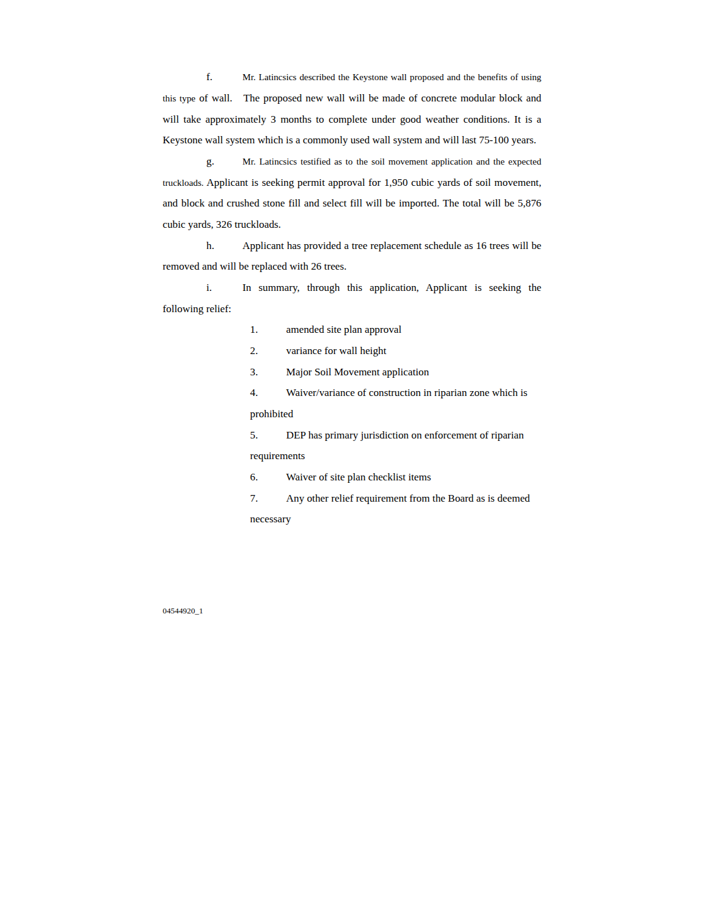f. Mr. Latincsics described the Keystone wall proposed and the benefits of using this type of wall. The proposed new wall will be made of concrete modular block and will take approximately 3 months to complete under good weather conditions. It is a Keystone wall system which is a commonly used wall system and will last 75-100 years.
g. Mr. Latincsics testified as to the soil movement application and the expected truckloads. Applicant is seeking permit approval for 1,950 cubic yards of soil movement, and block and crushed stone fill and select fill will be imported. The total will be 5,876 cubic yards, 326 truckloads.
h. Applicant has provided a tree replacement schedule as 16 trees will be removed and will be replaced with 26 trees.
i. In summary, through this application, Applicant is seeking the following relief:
1. amended site plan approval
2. variance for wall height
3. Major Soil Movement application
4. Waiver/variance of construction in riparian zone which is prohibited
5. DEP has primary jurisdiction on enforcement of riparian requirements
6. Waiver of site plan checklist items
7. Any other relief requirement from the Board as is deemed necessary
04544920_1